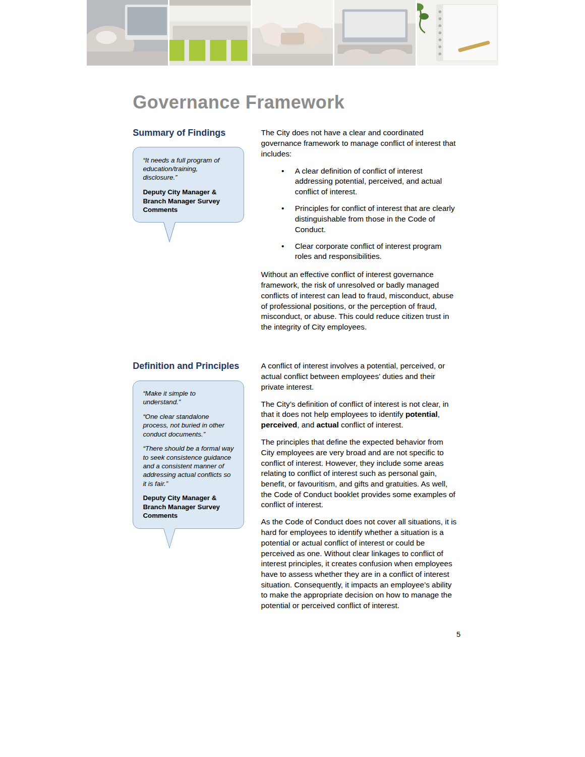Governance Framework
Summary of Findings
“It needs a full program of education/training, disclosure.”
Deputy City Manager & Branch Manager Survey Comments
The City does not have a clear and coordinated governance framework to manage conflict of interest that includes:
A clear definition of conflict of interest addressing potential, perceived, and actual conflict of interest.
Principles for conflict of interest that are clearly distinguishable from those in the Code of Conduct.
Clear corporate conflict of interest program roles and responsibilities.
Without an effective conflict of interest governance framework, the risk of unresolved or badly managed conflicts of interest can lead to fraud, misconduct, abuse of professional positions, or the perception of fraud, misconduct, or abuse. This could reduce citizen trust in the integrity of City employees.
Definition and Principles
“Make it simple to understand.”
“One clear standalone process, not buried in other conduct documents.”
“There should be a formal way to seek consistence guidance and a consistent manner of addressing actual conflicts so it is fair.”
Deputy City Manager & Branch Manager Survey Comments
A conflict of interest involves a potential, perceived, or actual conflict between employees’ duties and their private interest.
The City’s definition of conflict of interest is not clear, in that it does not help employees to identify potential, perceived, and actual conflict of interest.
The principles that define the expected behavior from City employees are very broad and are not specific to conflict of interest. However, they include some areas relating to conflict of interest such as personal gain, benefit, or favouritism, and gifts and gratuities. As well, the Code of Conduct booklet provides some examples of conflict of interest.
As the Code of Conduct does not cover all situations, it is hard for employees to identify whether a situation is a potential or actual conflict of interest or could be perceived as one. Without clear linkages to conflict of interest principles, it creates confusion when employees have to assess whether they are in a conflict of interest situation. Consequently, it impacts an employee’s ability to make the appropriate decision on how to manage the potential or perceived conflict of interest.
5